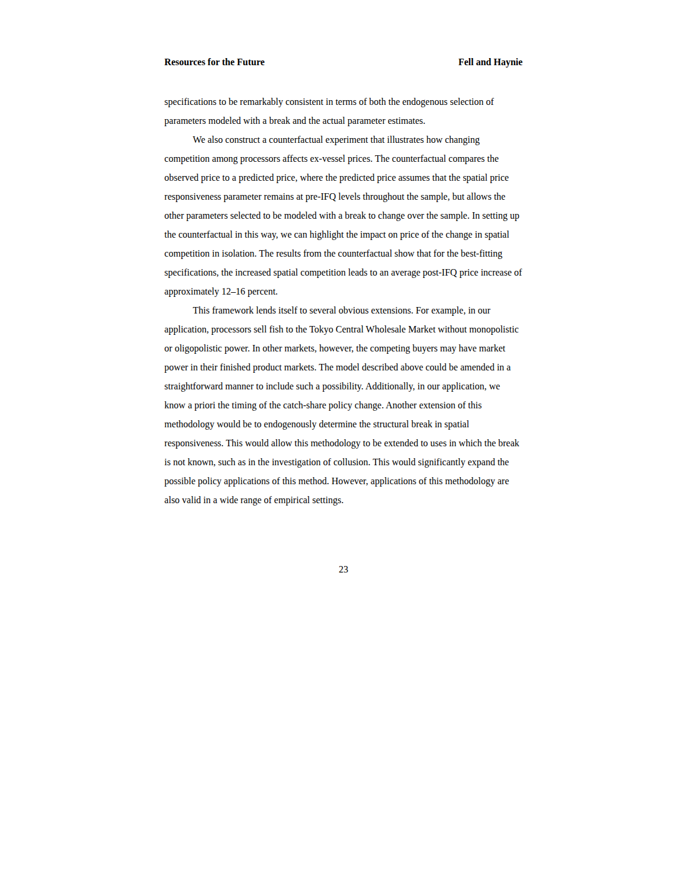Resources for the Future Fell and Haynie
specifications to be remarkably consistent in terms of both the endogenous selection of parameters modeled with a break and the actual parameter estimates.
We also construct a counterfactual experiment that illustrates how changing competition among processors affects ex-vessel prices. The counterfactual compares the observed price to a predicted price, where the predicted price assumes that the spatial price responsiveness parameter remains at pre-IFQ levels throughout the sample, but allows the other parameters selected to be modeled with a break to change over the sample. In setting up the counterfactual in this way, we can highlight the impact on price of the change in spatial competition in isolation. The results from the counterfactual show that for the best-fitting specifications, the increased spatial competition leads to an average post-IFQ price increase of approximately 12–16 percent.
This framework lends itself to several obvious extensions. For example, in our application, processors sell fish to the Tokyo Central Wholesale Market without monopolistic or oligopolistic power. In other markets, however, the competing buyers may have market power in their finished product markets. The model described above could be amended in a straightforward manner to include such a possibility. Additionally, in our application, we know a priori the timing of the catch-share policy change. Another extension of this methodology would be to endogenously determine the structural break in spatial responsiveness. This would allow this methodology to be extended to uses in which the break is not known, such as in the investigation of collusion. This would significantly expand the possible policy applications of this method. However, applications of this methodology are also valid in a wide range of empirical settings.
23